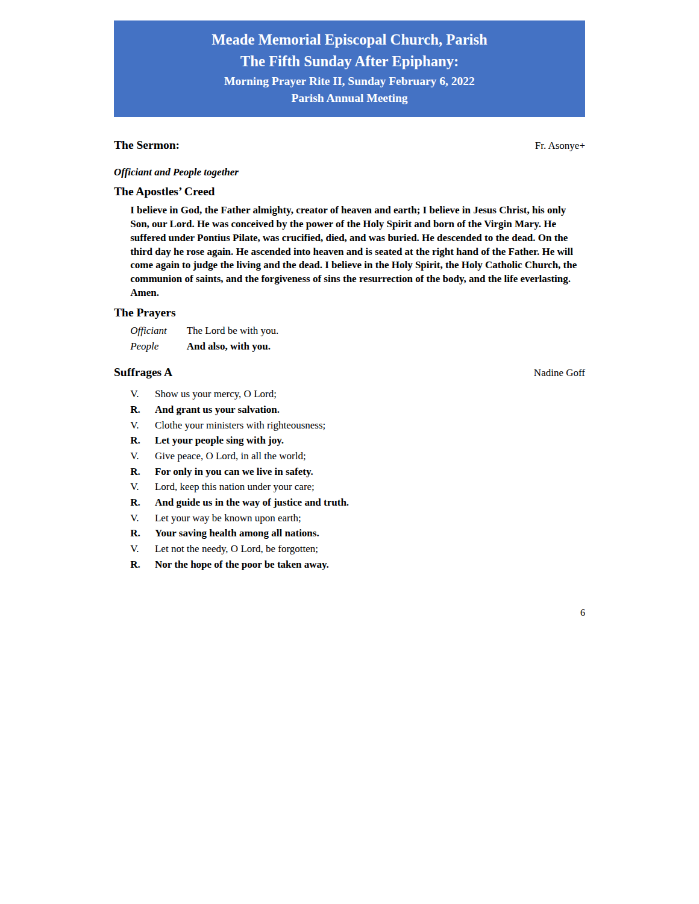Meade Memorial Episcopal Church, Parish
The Fifth Sunday After Epiphany:
Morning Prayer Rite II, Sunday February 6, 2022
Parish Annual Meeting
The Sermon: Fr. Asonye+
Officiant and People together
The Apostles’ Creed
I believe in God, the Father almighty, creator of heaven and earth; I believe in Jesus Christ, his only Son, our Lord. He was conceived by the power of the Holy Spirit and born of the Virgin Mary. He suffered under Pontius Pilate, was crucified, died, and was buried. He descended to the dead. On the third day he rose again. He ascended into heaven and is seated at the right hand of the Father. He will come again to judge the living and the dead. I believe in the Holy Spirit, the Holy Catholic Church, the communion of saints, and the forgiveness of sins the resurrection of the body, and the life everlasting. Amen.
The Prayers
Officiant The Lord be with you.
People And also, with you.
Suffrages A Nadine Goff
| V. | Show us your mercy, O Lord; |
| R. | And grant us your salvation. |
| V. | Clothe your ministers with righteousness; |
| R. | Let your people sing with joy. |
| V. | Give peace, O Lord, in all the world; |
| R. | For only in you can we live in safety. |
| V. | Lord, keep this nation under your care; |
| R. | And guide us in the way of justice and truth. |
| V. | Let your way be known upon earth; |
| R. | Your saving health among all nations. |
| V. | Let not the needy, O Lord, be forgotten; |
| R. | Nor the hope of the poor be taken away. |
6